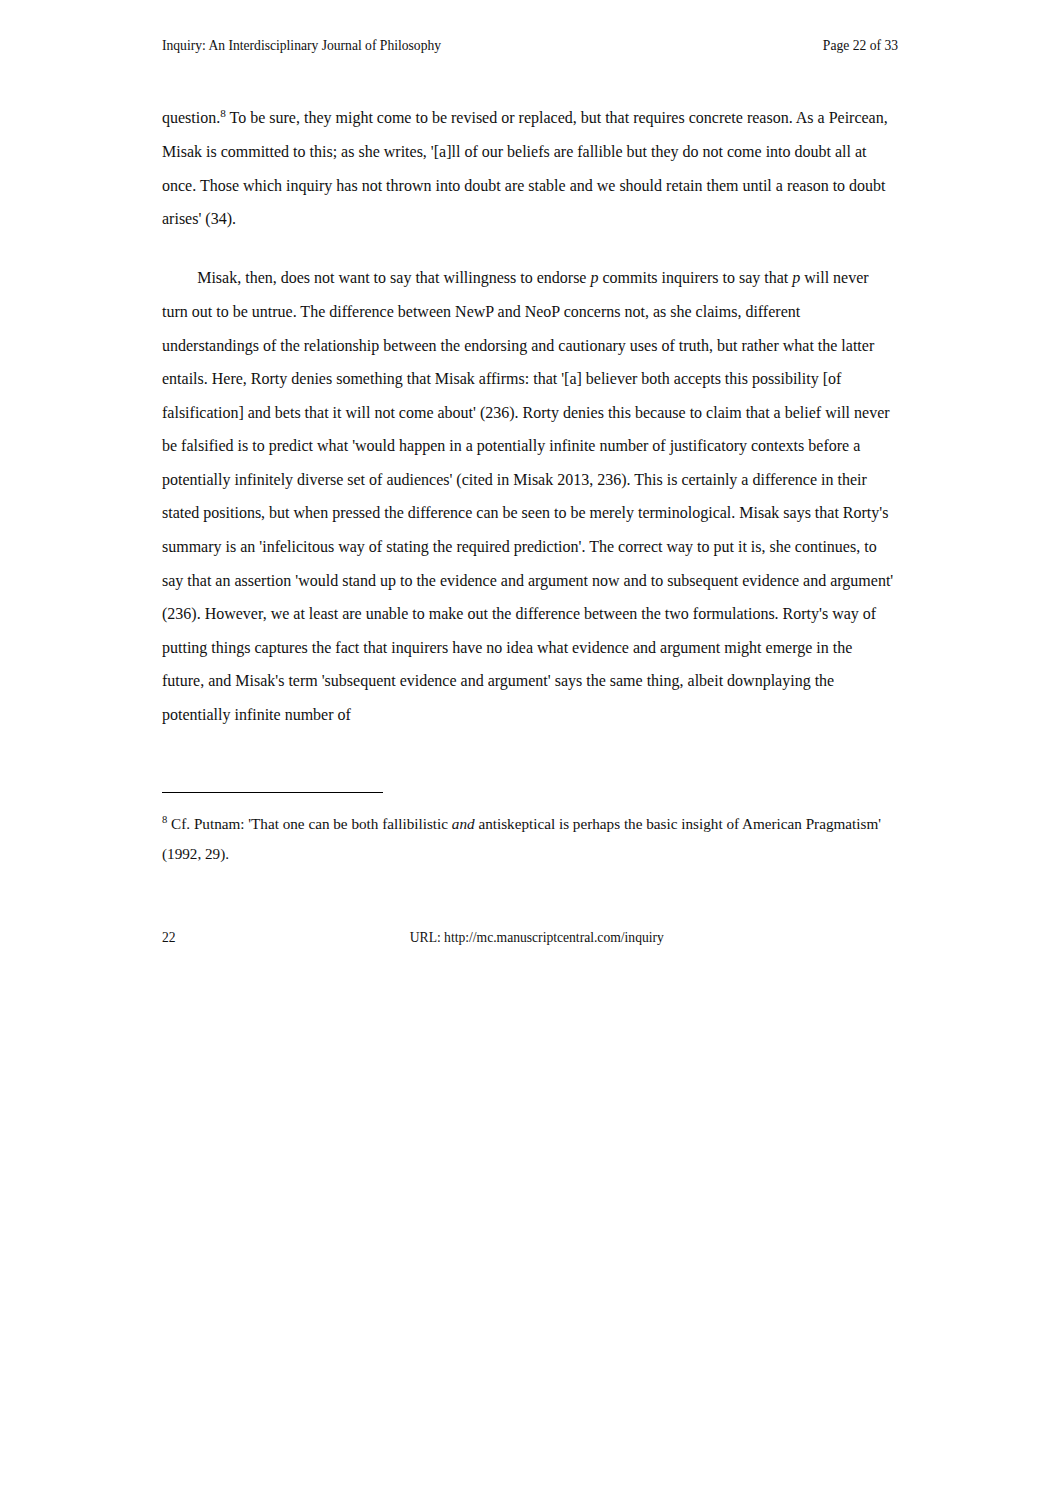Inquiry: An Interdisciplinary Journal of Philosophy Page 22 of 33
question.8 To be sure, they might come to be revised or replaced, but that requires concrete reason. As a Peircean, Misak is committed to this; as she writes, '[a]ll of our beliefs are fallible but they do not come into doubt all at once. Those which inquiry has not thrown into doubt are stable and we should retain them until a reason to doubt arises' (34).
Misak, then, does not want to say that willingness to endorse p commits inquirers to say that p will never turn out to be untrue. The difference between NewP and NeoP concerns not, as she claims, different understandings of the relationship between the endorsing and cautionary uses of truth, but rather what the latter entails. Here, Rorty denies something that Misak affirms: that '[a] believer both accepts this possibility [of falsification] and bets that it will not come about' (236). Rorty denies this because to claim that a belief will never be falsified is to predict what 'would happen in a potentially infinite number of justificatory contexts before a potentially infinitely diverse set of audiences' (cited in Misak 2013, 236). This is certainly a difference in their stated positions, but when pressed the difference can be seen to be merely terminological. Misak says that Rorty's summary is an 'infelicitous way of stating the required prediction'. The correct way to put it is, she continues, to say that an assertion 'would stand up to the evidence and argument now and to subsequent evidence and argument' (236). However, we at least are unable to make out the difference between the two formulations. Rorty's way of putting things captures the fact that inquirers have no idea what evidence and argument might emerge in the future, and Misak's term 'subsequent evidence and argument' says the same thing, albeit downplaying the potentially infinite number of
8 Cf. Putnam: 'That one can be both fallibilistic and antiskeptical is perhaps the basic insight of American Pragmatism' (1992, 29).
22 URL: http://mc.manuscriptcentral.com/inquiry